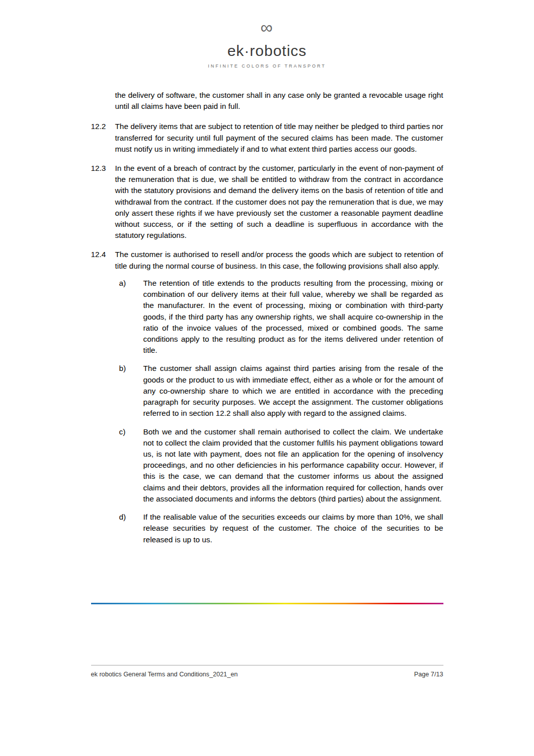∞
ek·robotics
Infinite colors of transport
the delivery of software, the customer shall in any case only be granted a revocable usage right until all claims have been paid in full.
12.2 The delivery items that are subject to retention of title may neither be pledged to third parties nor transferred for security until full payment of the secured claims has been made. The customer must notify us in writing immediately if and to what extent third parties access our goods.
12.3 In the event of a breach of contract by the customer, particularly in the event of non-payment of the remuneration that is due, we shall be entitled to withdraw from the contract in accordance with the statutory provisions and demand the delivery items on the basis of retention of title and withdrawal from the contract. If the customer does not pay the remuneration that is due, we may only assert these rights if we have previously set the customer a reasonable payment deadline without success, or if the setting of such a deadline is superfluous in accordance with the statutory regulations.
12.4 The customer is authorised to resell and/or process the goods which are subject to retention of title during the normal course of business. In this case, the following provisions shall also apply.
a) The retention of title extends to the products resulting from the processing, mixing or combination of our delivery items at their full value, whereby we shall be regarded as the manufacturer. In the event of processing, mixing or combination with third-party goods, if the third party has any ownership rights, we shall acquire co-ownership in the ratio of the invoice values of the processed, mixed or combined goods. The same conditions apply to the resulting product as for the items delivered under retention of title.
b) The customer shall assign claims against third parties arising from the resale of the goods or the product to us with immediate effect, either as a whole or for the amount of any co-ownership share to which we are entitled in accordance with the preceding paragraph for security purposes. We accept the assignment. The customer obligations referred to in section 12.2 shall also apply with regard to the assigned claims.
c) Both we and the customer shall remain authorised to collect the claim. We undertake not to collect the claim provided that the customer fulfils his payment obligations toward us, is not late with payment, does not file an application for the opening of insolvency proceedings, and no other deficiencies in his performance capability occur. However, if this is the case, we can demand that the customer informs us about the assigned claims and their debtors, provides all the information required for collection, hands over the associated documents and informs the debtors (third parties) about the assignment.
d) If the realisable value of the securities exceeds our claims by more than 10%, we shall release securities by request of the customer. The choice of the securities to be released is up to us.
ek robotics General Terms and Conditions_2021_en Page 7/13